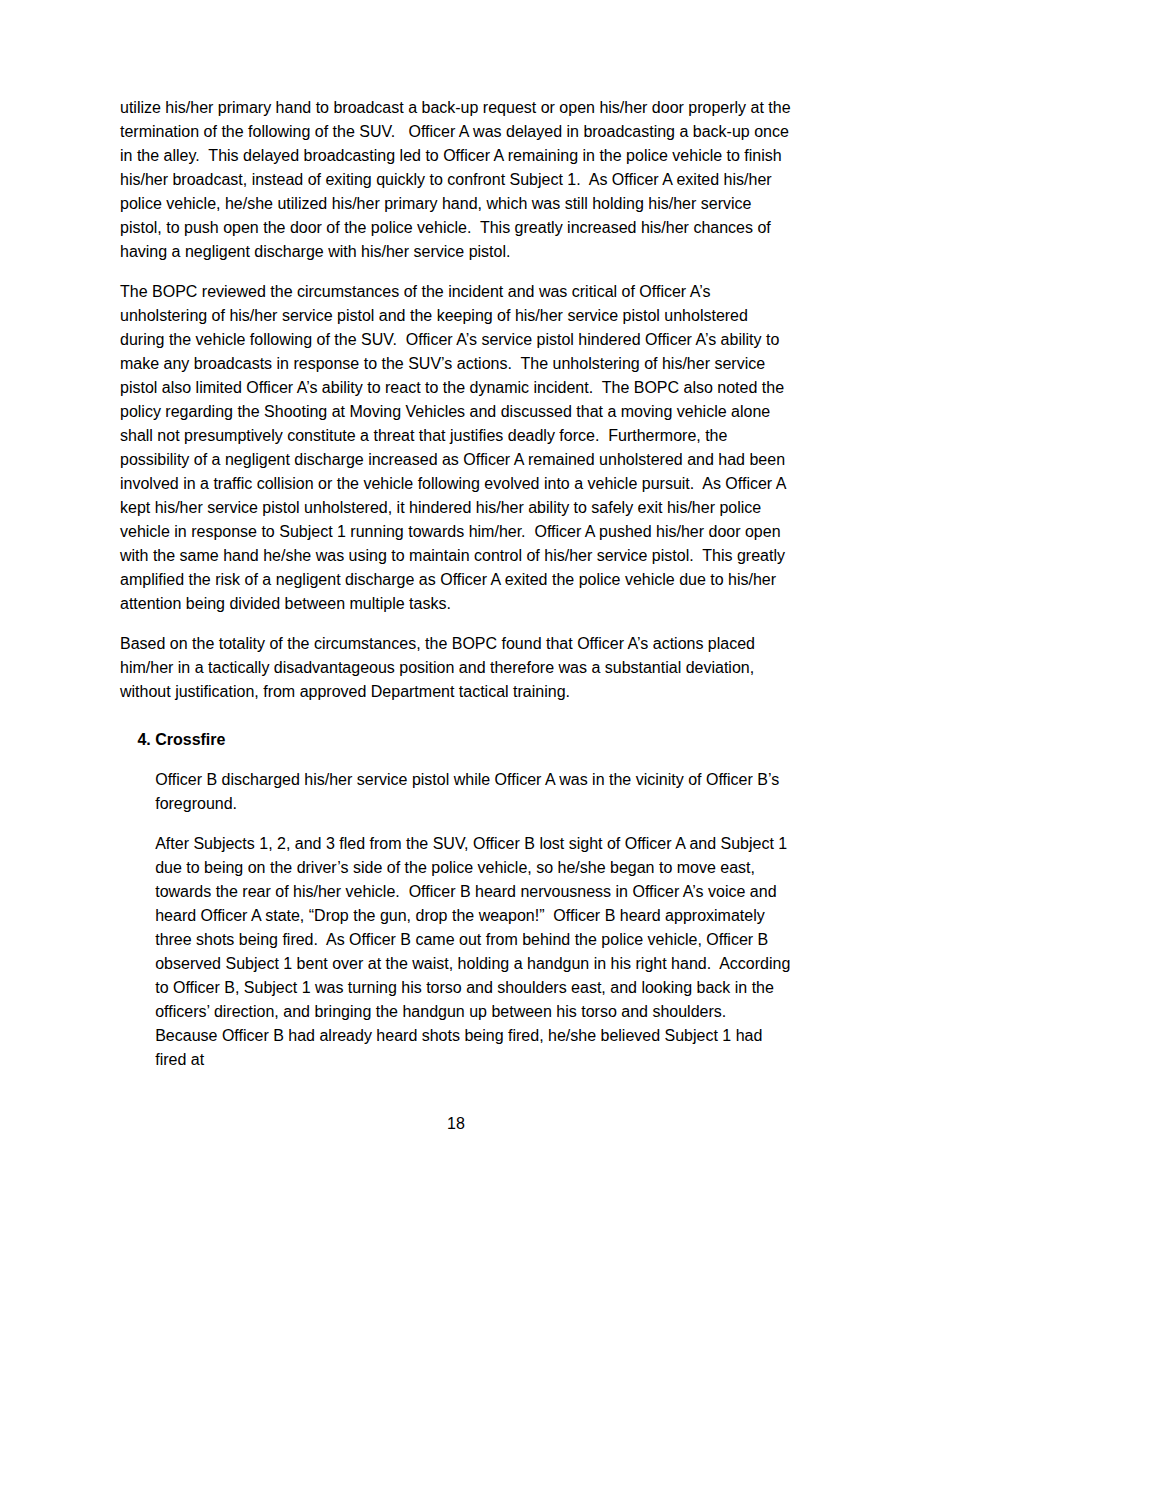utilize his/her primary hand to broadcast a back-up request or open his/her door properly at the termination of the following of the SUV. Officer A was delayed in broadcasting a back-up once in the alley. This delayed broadcasting led to Officer A remaining in the police vehicle to finish his/her broadcast, instead of exiting quickly to confront Subject 1. As Officer A exited his/her police vehicle, he/she utilized his/her primary hand, which was still holding his/her service pistol, to push open the door of the police vehicle. This greatly increased his/her chances of having a negligent discharge with his/her service pistol.
The BOPC reviewed the circumstances of the incident and was critical of Officer A’s unholstering of his/her service pistol and the keeping of his/her service pistol unholstered during the vehicle following of the SUV. Officer A’s service pistol hindered Officer A’s ability to make any broadcasts in response to the SUV’s actions. The unholstering of his/her service pistol also limited Officer A’s ability to react to the dynamic incident. The BOPC also noted the policy regarding the Shooting at Moving Vehicles and discussed that a moving vehicle alone shall not presumptively constitute a threat that justifies deadly force. Furthermore, the possibility of a negligent discharge increased as Officer A remained unholstered and had been involved in a traffic collision or the vehicle following evolved into a vehicle pursuit. As Officer A kept his/her service pistol unholstered, it hindered his/her ability to safely exit his/her police vehicle in response to Subject 1 running towards him/her. Officer A pushed his/her door open with the same hand he/she was using to maintain control of his/her service pistol. This greatly amplified the risk of a negligent discharge as Officer A exited the police vehicle due to his/her attention being divided between multiple tasks.
Based on the totality of the circumstances, the BOPC found that Officer A’s actions placed him/her in a tactically disadvantageous position and therefore was a substantial deviation, without justification, from approved Department tactical training.
Crossfire
Officer B discharged his/her service pistol while Officer A was in the vicinity of Officer B’s foreground.
After Subjects 1, 2, and 3 fled from the SUV, Officer B lost sight of Officer A and Subject 1 due to being on the driver’s side of the police vehicle, so he/she began to move east, towards the rear of his/her vehicle. Officer B heard nervousness in Officer A’s voice and heard Officer A state, “Drop the gun, drop the weapon!” Officer B heard approximately three shots being fired. As Officer B came out from behind the police vehicle, Officer B observed Subject 1 bent over at the waist, holding a handgun in his right hand. According to Officer B, Subject 1 was turning his torso and shoulders east, and looking back in the officers’ direction, and bringing the handgun up between his torso and shoulders. Because Officer B had already heard shots being fired, he/she believed Subject 1 had fired at
18